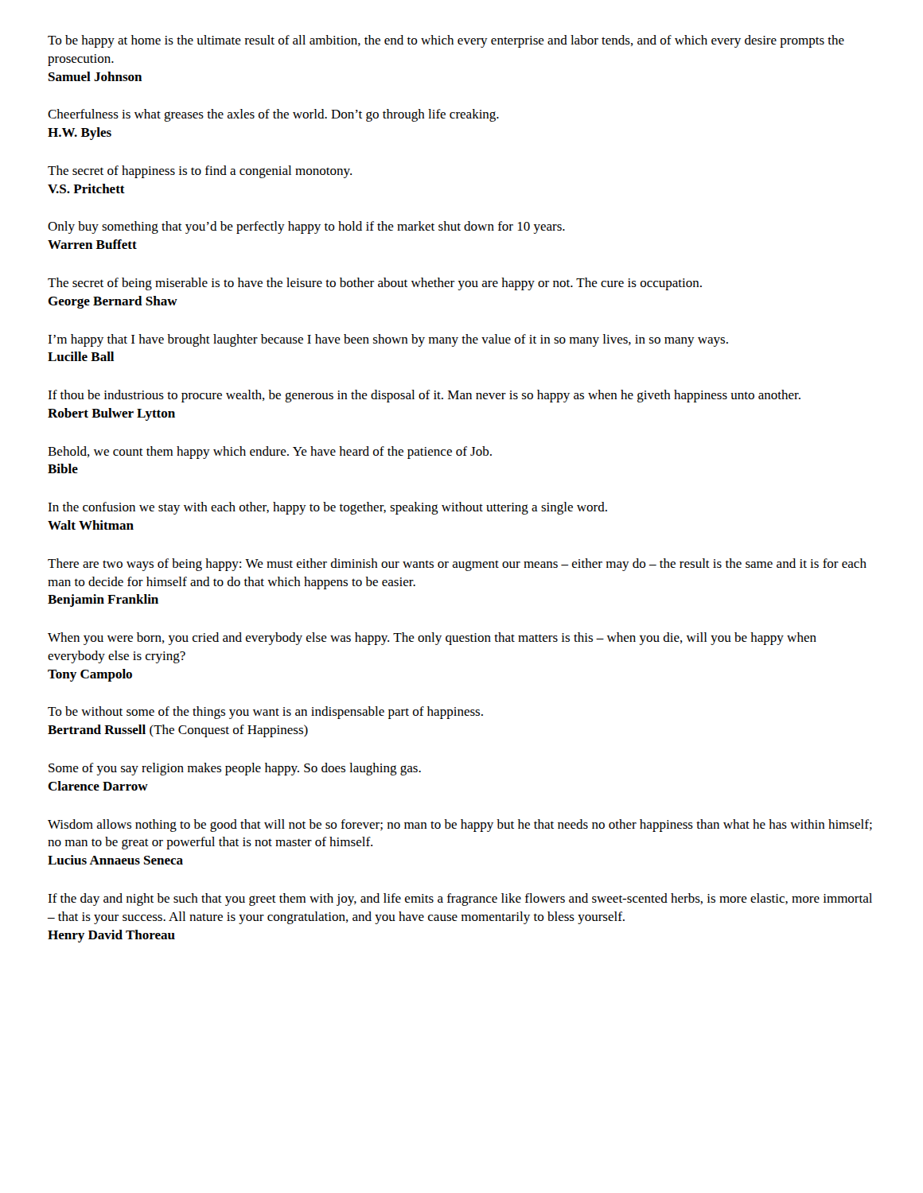To be happy at home is the ultimate result of all ambition, the end to which every enterprise and labor tends, and of which every desire prompts the prosecution.
Samuel Johnson
Cheerfulness is what greases the axles of the world. Don’t go through life creaking.
H.W. Byles
The secret of happiness is to find a congenial monotony.
V.S. Pritchett
Only buy something that you’d be perfectly happy to hold if the market shut down for 10 years.
Warren Buffett
The secret of being miserable is to have the leisure to bother about whether you are happy or not. The cure is occupation.
George Bernard Shaw
I’m happy that I have brought laughter because I have been shown by many the value of it in so many lives, in so many ways.
Lucille Ball
If thou be industrious to procure wealth, be generous in the disposal of it. Man never is so happy as when he giveth happiness unto another.
Robert Bulwer Lytton
Behold, we count them happy which endure. Ye have heard of the patience of Job.
Bible
In the confusion we stay with each other, happy to be together, speaking without uttering a single word.
Walt Whitman
There are two ways of being happy: We must either diminish our wants or augment our means – either may do – the result is the same and it is for each man to decide for himself and to do that which happens to be easier.
Benjamin Franklin
When you were born, you cried and everybody else was happy. The only question that matters is this – when you die, will you be happy when everybody else is crying?
Tony Campolo
To be without some of the things you want is an indispensable part of happiness.
Bertrand Russell (The Conquest of Happiness)
Some of you say religion makes people happy. So does laughing gas.
Clarence Darrow
Wisdom allows nothing to be good that will not be so forever; no man to be happy but he that needs no other happiness than what he has within himself; no man to be great or powerful that is not master of himself.
Lucius Annaeus Seneca
If the day and night be such that you greet them with joy, and life emits a fragrance like flowers and sweet-scented herbs, is more elastic, more immortal – that is your success. All nature is your congratulation, and you have cause momentarily to bless yourself.
Henry David Thoreau